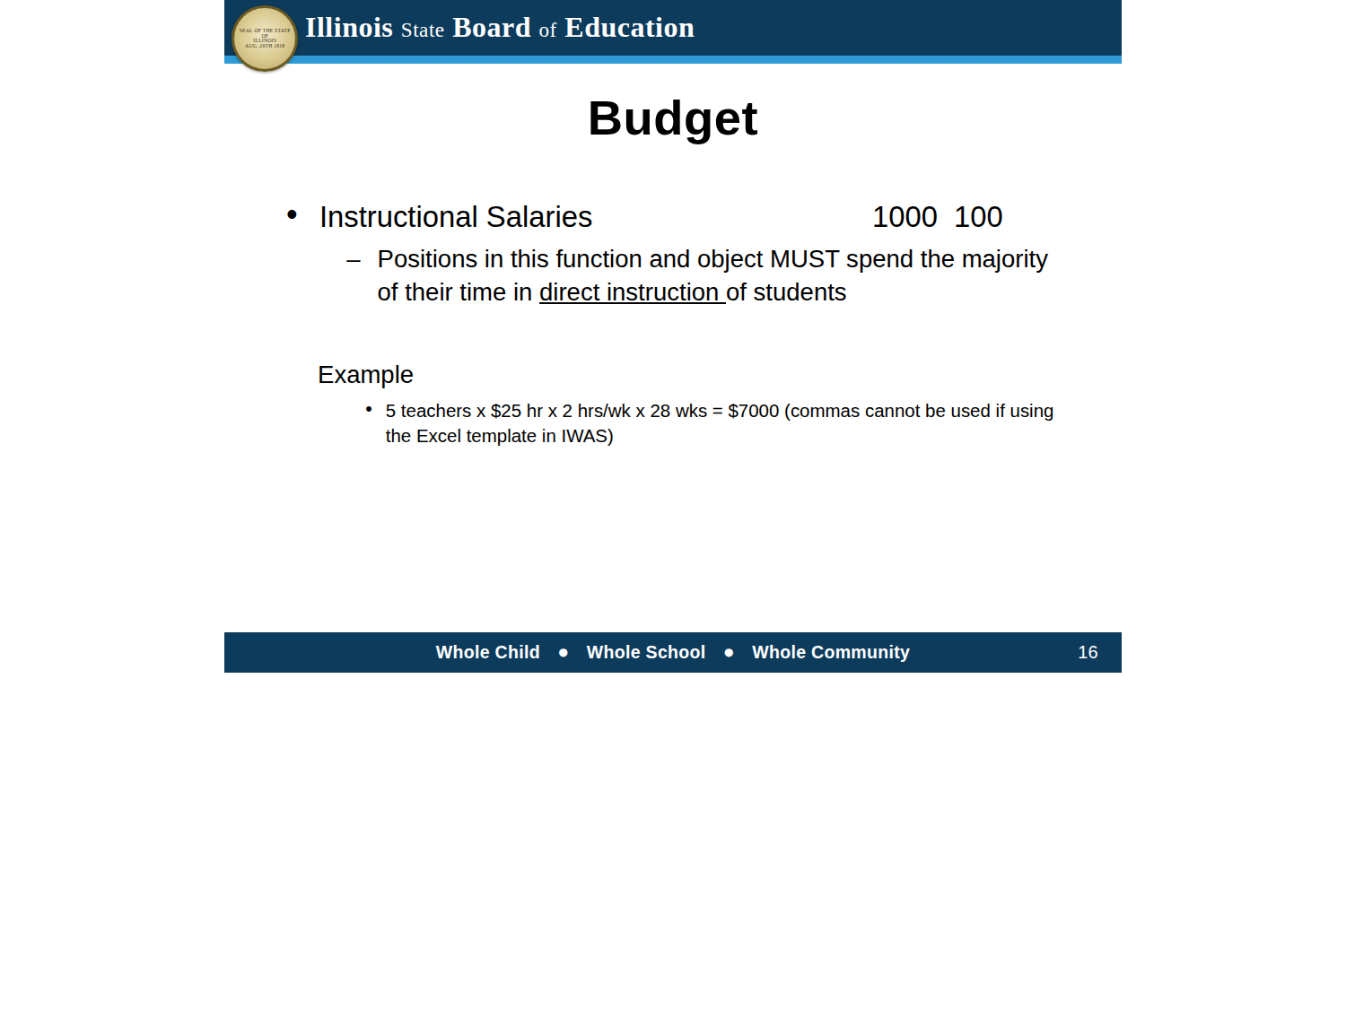SEAL OF THE STATE
OF
ILLINOIS
AUG. 26TH 1818
Illinois State Board of Education
Budget
Instructional Salaries 1000 100
Positions in this function and object MUST spend the majority of their time in direct instruction of students
Example
5 teachers x $25 hr x 2 hrs/wk x 28 wks = $7000 (commas cannot be used if using the Excel template in IWAS)
Whole Child●Whole School●Whole Community 16